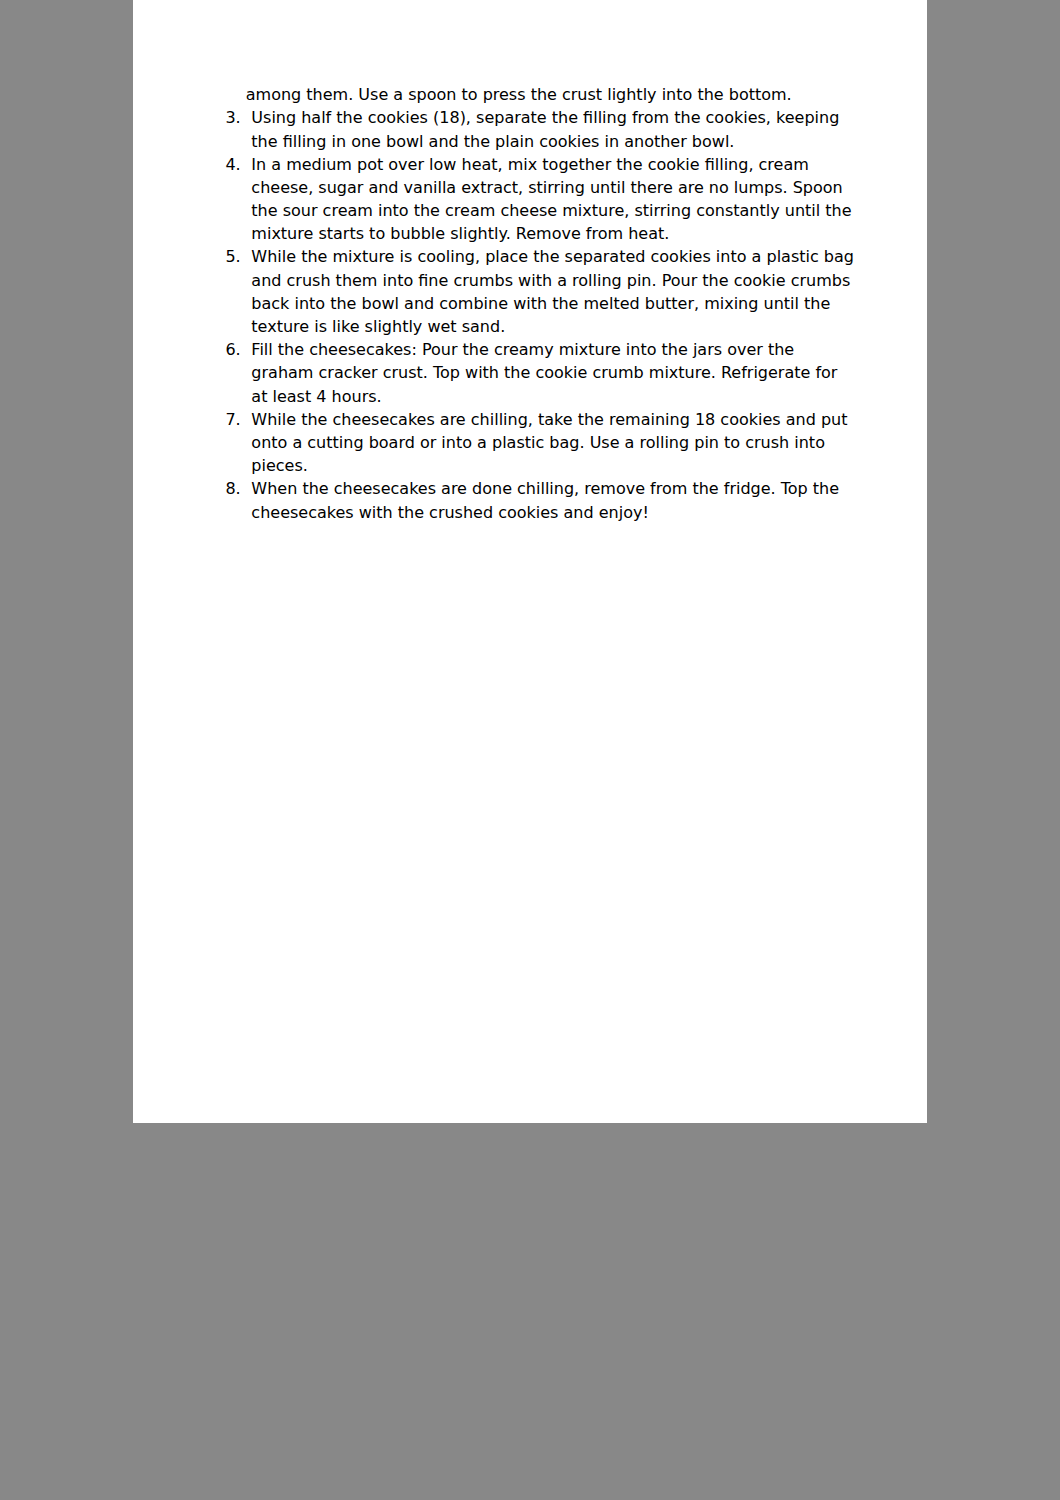among them. Use a spoon to press the crust lightly into the bottom.
Using half the cookies (18), separate the filling from the cookies, keeping the filling in one bowl and the plain cookies in another bowl.
In a medium pot over low heat, mix together the cookie filling, cream cheese, sugar and vanilla extract, stirring until there are no lumps. Spoon the sour cream into the cream cheese mixture, stirring constantly until the mixture starts to bubble slightly. Remove from heat.
While the mixture is cooling, place the separated cookies into a plastic bag and crush them into fine crumbs with a rolling pin. Pour the cookie crumbs back into the bowl and combine with the melted butter, mixing until the texture is like slightly wet sand.
Fill the cheesecakes: Pour the creamy mixture into the jars over the graham cracker crust. Top with the cookie crumb mixture. Refrigerate for at least 4 hours.
While the cheesecakes are chilling, take the remaining 18 cookies and put onto a cutting board or into a plastic bag. Use a rolling pin to crush into pieces.
When the cheesecakes are done chilling, remove from the fridge. Top the cheesecakes with the crushed cookies and enjoy!